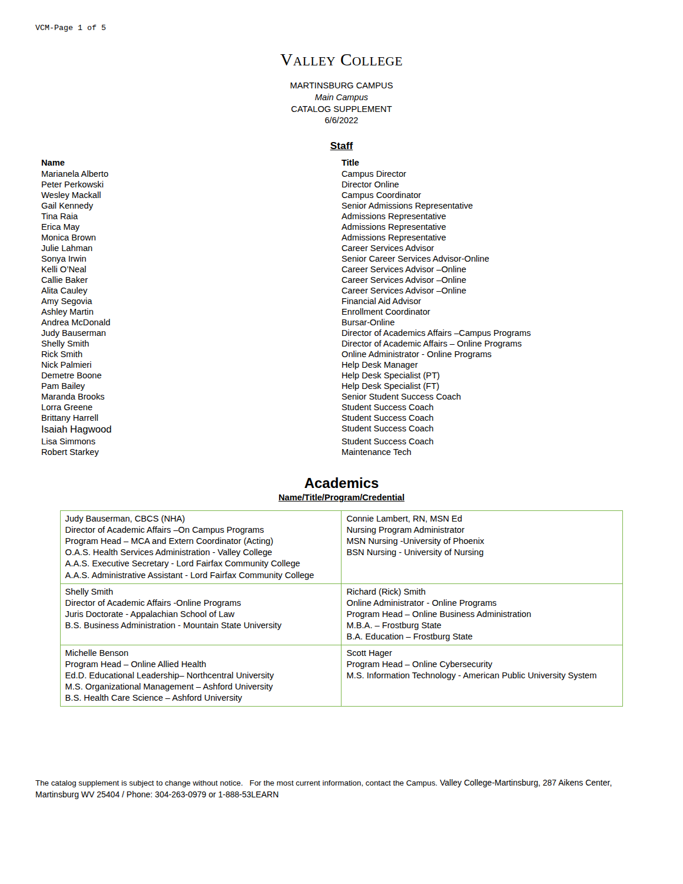VCM-Page 1 of 5
VALLEY COLLEGE
MARTINSBURG CAMPUS
Main Campus
CATALOG SUPPLEMENT
6/6/2022
Staff
| Name | Title |
| --- | --- |
| Marianela Alberto | Campus Director |
| Peter Perkowski | Director Online |
| Wesley Mackall | Campus Coordinator |
| Gail Kennedy | Senior Admissions Representative |
| Tina Raia | Admissions Representative |
| Erica May | Admissions Representative |
| Monica Brown | Admissions Representative |
| Julie Lahman | Career Services Advisor |
| Sonya Irwin | Senior Career Services Advisor-Online |
| Kelli O’Neal | Career Services Advisor –Online |
| Callie Baker | Career Services Advisor –Online |
| Alita Cauley | Career Services Advisor –Online |
| Amy Segovia | Financial Aid Advisor |
| Ashley Martin | Enrollment Coordinator |
| Andrea McDonald | Bursar-Online |
| Judy Bauserman | Director of Academics Affairs –Campus Programs |
| Shelly Smith | Director of Academic Affairs – Online Programs |
| Rick Smith | Online Administrator - Online Programs |
| Nick Palmieri | Help Desk Manager |
| Demetre Boone | Help Desk Specialist (PT) |
| Pam Bailey | Help Desk Specialist (FT) |
| Maranda Brooks | Senior Student Success Coach |
| Lorra Greene | Student Success Coach |
| Brittany Harrell | Student Success Coach |
| Isaiah Hagwood | Student Success Coach |
| Lisa Simmons | Student Success Coach |
| Robert Starkey | Maintenance Tech |
Academics
Name/Title/Program/Credential
| Judy Bauserman, CBCS (NHA) Director of Academic Affairs –On Campus Programs Program Head – MCA and Extern Coordinator (Acting) O.A.S. Health Services Administration - Valley College A.A.S. Executive Secretary - Lord Fairfax Community College A.A.S. Administrative Assistant - Lord Fairfax Community College | Connie Lambert, RN, MSN Ed Nursing Program Administrator MSN Nursing -University of Phoenix BSN Nursing - University of Nursing |
| Shelly Smith Director of Academic Affairs -Online Programs Juris Doctorate - Appalachian School of Law B.S. Business Administration - Mountain State University | Richard (Rick) Smith Online Administrator - Online Programs Program Head – Online Business Administration M.B.A. – Frostburg State B.A. Education – Frostburg State |
| Michelle Benson Program Head – Online Allied Health Ed.D. Educational Leadership– Northcentral University M.S. Organizational Management – Ashford University B.S. Health Care Science – Ashford University | Scott Hager Program Head – Online Cybersecurity M.S. Information Technology - American Public University System |
The catalog supplement is subject to change without notice. For the most current information, contact the Campus. Valley College-Martinsburg, 287 Aikens Center, Martinsburg WV 25404 / Phone: 304-263-0979 or 1-888-53LEARN